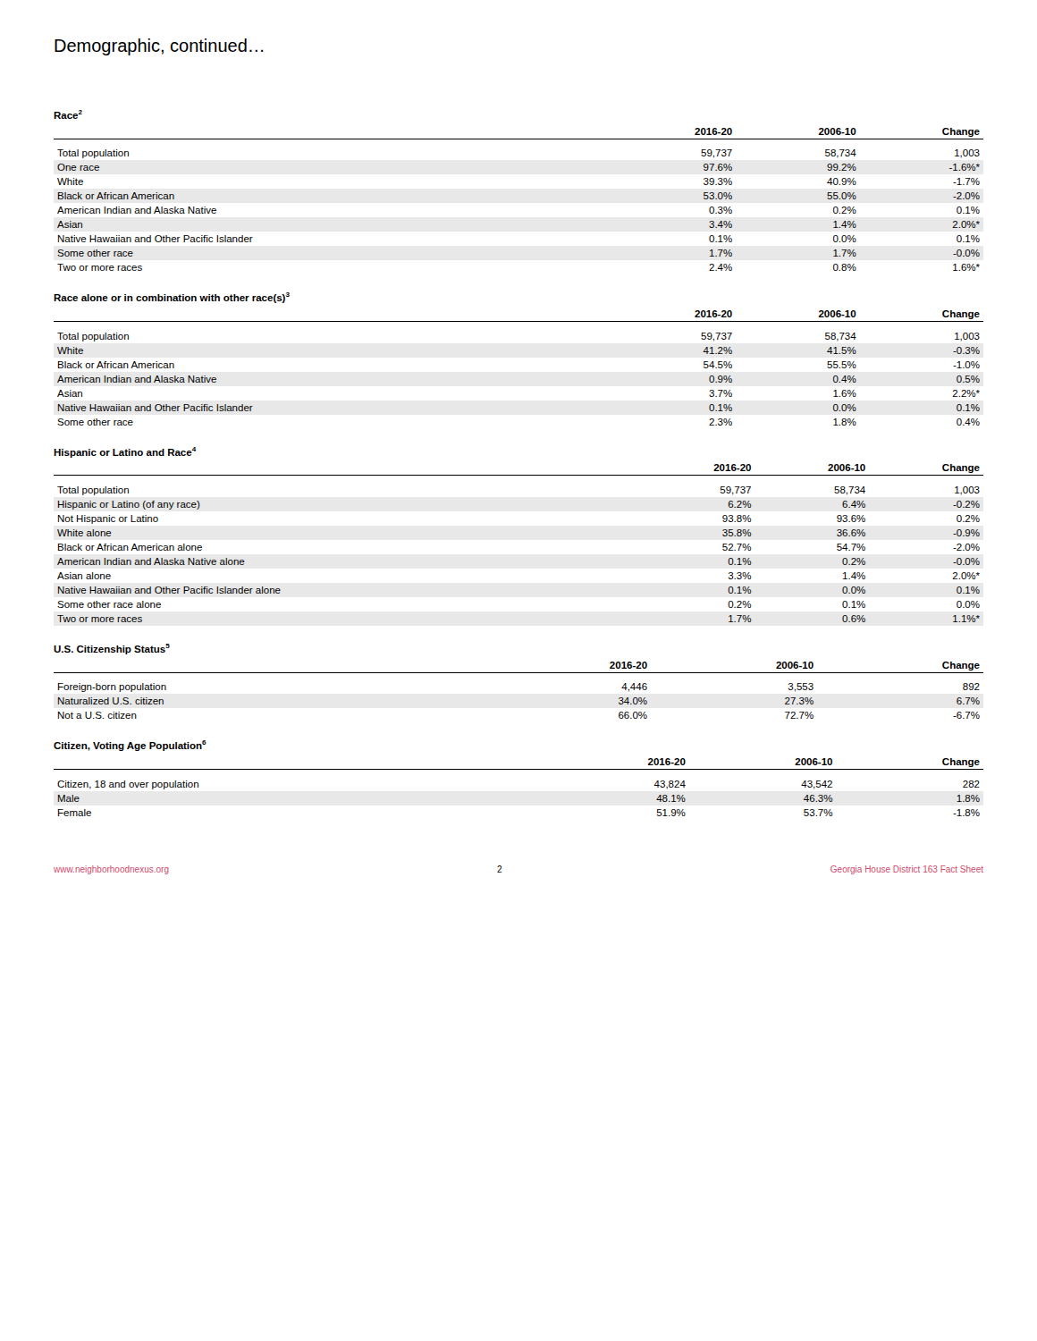Demographic, continued…
Race 2
| | 2016-20 | 2006-10 | Change |
| --- | --- | --- | --- |
| Total population | 59,737 | 58,734 | 1,003 |
| One race | 97.6% | 99.2% | -1.6%* |
| White | 39.3% | 40.9% | -1.7% |
| Black or African American | 53.0% | 55.0% | -2.0% |
| American Indian and Alaska Native | 0.3% | 0.2% | 0.1% |
| Asian | 3.4% | 1.4% | 2.0%* |
| Native Hawaiian and Other Pacific Islander | 0.1% | 0.0% | 0.1% |
| Some other race | 1.7% | 1.7% | -0.0% |
| Two or more races | 2.4% | 0.8% | 1.6%* |
Race alone or in combination with other race(s) 3
| | 2016-20 | 2006-10 | Change |
| --- | --- | --- | --- |
| Total population | 59,737 | 58,734 | 1,003 |
| White | 41.2% | 41.5% | -0.3% |
| Black or African American | 54.5% | 55.5% | -1.0% |
| American Indian and Alaska Native | 0.9% | 0.4% | 0.5% |
| Asian | 3.7% | 1.6% | 2.2%* |
| Native Hawaiian and Other Pacific Islander | 0.1% | 0.0% | 0.1% |
| Some other race | 2.3% | 1.8% | 0.4% |
Hispanic or Latino and Race 4
| | 2016-20 | 2006-10 | Change |
| --- | --- | --- | --- |
| Total population | 59,737 | 58,734 | 1,003 |
| Hispanic or Latino (of any race) | 6.2% | 6.4% | -0.2% |
| Not Hispanic or Latino | 93.8% | 93.6% | 0.2% |
| White alone | 35.8% | 36.6% | -0.9% |
| Black or African American alone | 52.7% | 54.7% | -2.0% |
| American Indian and Alaska Native alone | 0.1% | 0.2% | -0.0% |
| Asian alone | 3.3% | 1.4% | 2.0%* |
| Native Hawaiian and Other Pacific Islander alone | 0.1% | 0.0% | 0.1% |
| Some other race alone | 0.2% | 0.1% | 0.0% |
| Two or more races | 1.7% | 0.6% | 1.1%* |
U.S. Citizenship Status 5
| | 2016-20 | 2006-10 | Change |
| --- | --- | --- | --- |
| Foreign-born population | 4,446 | 3,553 | 892 |
| Naturalized U.S. citizen | 34.0% | 27.3% | 6.7% |
| Not a U.S. citizen | 66.0% | 72.7% | -6.7% |
Citizen, Voting Age Population 6
| | 2016-20 | 2006-10 | Change |
| --- | --- | --- | --- |
| Citizen, 18 and over population | 43,824 | 43,542 | 282 |
| Male | 48.1% | 46.3% | 1.8% |
| Female | 51.9% | 53.7% | -1.8% |
www.neighborhoodnexus.org 2 Georgia House District 163 Fact Sheet